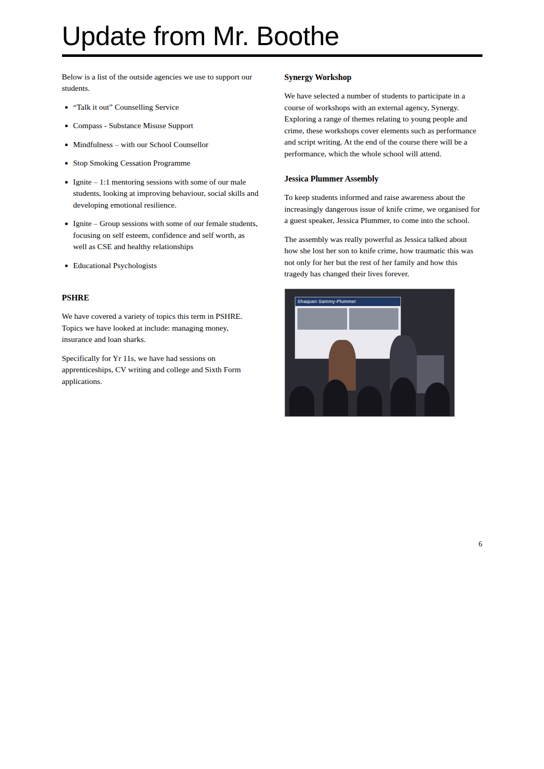Update from Mr. Boothe
Below is a list of the outside agencies we use to support our students.
“Talk it out” Counselling Service
Compass - Substance Misuse Support
Mindfulness – with our School Counsellor
Stop Smoking Cessation Programme
Ignite – 1:1 mentoring sessions with some of our male students, looking at improving behaviour, social skills and developing emotional resilience.
Ignite – Group sessions with some of our female students, focusing on self esteem, confidence and self worth, as well as CSE and healthy relationships
Educational Psychologists
PSHRE
We have covered a variety of topics this term in PSHRE. Topics we have looked at include: managing money, insurance and loan sharks.
Specifically for Yr 11s, we have had sessions on apprenticeships, CV writing and college and Sixth Form applications.
Synergy Workshop
We have selected a number of students to participate in a course of workshops with an external agency, Synergy. Exploring a range of themes relating to young people and crime, these workshops cover elements such as performance and script writing. At the end of the course there will be a performance, which the whole school will attend.
Jessica Plummer Assembly
To keep students informed and raise awareness about the increasingly dangerous issue of knife crime, we organised for a guest speaker, Jessica Plummer, to come into the school.
The assembly was really powerful as Jessica talked about how she lost her son to knife crime, how traumatic this was not only for her but the rest of her family and how this tragedy has changed their lives forever.
Shaquan Sammy-Plummer
6